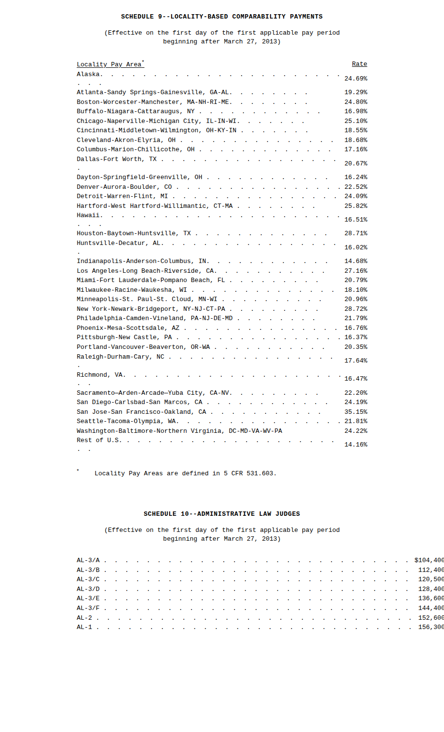SCHEDULE 9--LOCALITY-BASED COMPARABILITY PAYMENTS
(Effective on the first day of the first applicable pay period
beginning after March 27, 2013)
| Locality Pay Area * | Rate |
| --- | --- |
| Alaska . . . . . . . . . . . . . . . . . . . . . . . . . . | 24.69% |
| Atlanta-Sandy Springs-Gainesville, GA-AL . . . . . . . . | 19.29% |
| Boston-Worcester-Manchester, MA-NH-RI-ME . . . . . . . . | 24.80% |
| Buffalo-Niagara-Cattaraugus, NY . . . . . . . . . . . . | 16.98% |
| Chicago-Naperville-Michigan City, IL-IN-WI . . . . . . . | 25.10% |
| Cincinnati-Middletown-Wilmington, OH-KY-IN . . . . . . . | 18.55% |
| Cleveland-Akron-Elyria, OH . . . . . . . . . . . . . . . | 18.68% |
| Columbus-Marion-Chillicothe, OH . . . . . . . . . . . . . | 17.16% |
| Dallas-Fort Worth, TX . . . . . . . . . . . . . . . . . . | 20.67% |
| Dayton-Springfield-Greenville, OH . . . . . . . . . . . . | 16.24% |
| Denver-Aurora-Boulder, CO . . . . . . . . . . . . . . . . | 22.52% |
| Detroit-Warren-Flint, MI . . . . . . . . . . . . . . . . | 24.09% |
| Hartford-West Hartford-Willimantic, CT-MA . . . . . . . . | 25.82% |
| Hawaii . . . . . . . . . . . . . . . . . . . . . . . . . . | 16.51% |
| Houston-Baytown-Huntsville, TX . . . . . . . . . . . . . | 28.71% |
| Huntsville-Decatur, AL . . . . . . . . . . . . . . . . . . | 16.02% |
| Indianapolis-Anderson-Columbus, IN . . . . . . . . . . . . | 14.68% |
| Los Angeles-Long Beach-Riverside, CA . . . . . . . . . . . | 27.16% |
| Miami-Fort Lauderdale-Pompano Beach, FL . . . . . . . . . | 20.79% |
| Milwaukee-Racine-Waukesha, WI . . . . . . . . . . . . . . | 18.10% |
| Minneapolis-St. Paul-St. Cloud, MN-WI . . . . . . . . . . | 20.96% |
| New York-Newark-Bridgeport, NY-NJ-CT-PA . . . . . . . . . | 28.72% |
| Philadelphia-Camden-Vineland, PA-NJ-DE-MD . . . . . . . . | 21.79% |
| Phoenix-Mesa-Scottsdale, AZ . . . . . . . . . . . . . . . | 16.76% |
| Pittsburgh-New Castle, PA . . . . . . . . . . . . . . . . | 16.37% |
| Portland-Vancouver-Beaverton, OR-WA . . . . . . . . . . . | 20.35% |
| Raleigh-Durham-Cary, NC . . . . . . . . . . . . . . . . . | 17.64% |
| Richmond, VA . . . . . . . . . . . . . . . . . . . . . . . | 16.47% |
| Sacramento—Arden-Arcade—Yuba City, CA-NV . . . . . . . . . | 22.20% |
| San Diego-Carlsbad-San Marcos, CA . . . . . . . . . . . . | 24.19% |
| San Jose-San Francisco-Oakland, CA . . . . . . . . . . . | 35.15% |
| Seattle-Tacoma-Olympia, WA . . . . . . . . . . . . . . . . | 21.81% |
| Washington-Baltimore-Northern Virginia, DC-MD-VA-WV-PA | 24.22% |
| Rest of U.S. . . . . . . . . . . . . . . . . . . . . . . | 14.16% |
* Locality Pay Areas are defined in 5 CFR 531.603.
SCHEDULE 10--ADMINISTRATIVE LAW JUDGES
(Effective on the first day of the first applicable pay period
beginning after March 27, 2013)
| AL-3/A . . . . . . . . . . . . . . . . . . . . . . . . . . . . . | $104,400 |
| AL-3/B . . . . . . . . . . . . . . . . . . . . . . . . . . . . . | 112,400 |
| AL-3/C . . . . . . . . . . . . . . . . . . . . . . . . . . . . . | 120,500 |
| AL-3/D . . . . . . . . . . . . . . . . . . . . . . . . . . . . . | 128,400 |
| AL-3/E . . . . . . . . . . . . . . . . . . . . . . . . . . . . . | 136,600 |
| AL-3/F . . . . . . . . . . . . . . . . . . . . . . . . . . . . . | 144,400 |
| AL-2 . . . . . . . . . . . . . . . . . . . . . . . . . . . . . . | 152,600 |
| AL-1 . . . . . . . . . . . . . . . . . . . . . . . . . . . . . . | 156,300 |